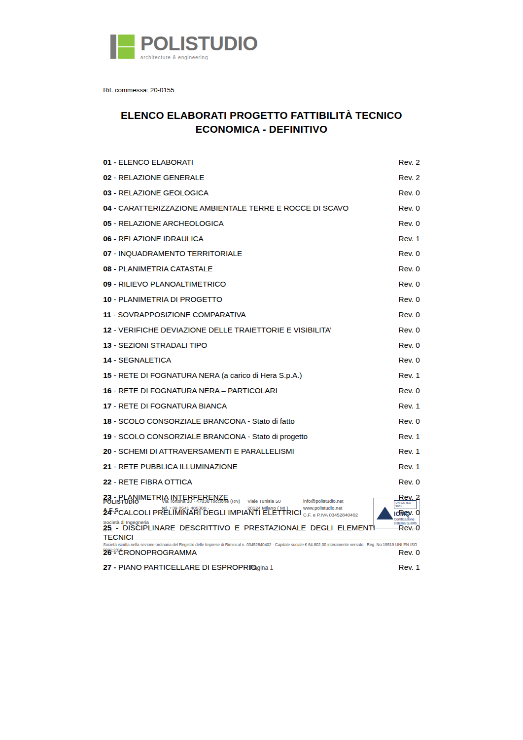POLISTUDIO
architecture & engineering
Rif. commessa: 20-0155
ELENCO ELABORATI PROGETTO FATTIBILITÀ TECNICO
ECONOMICA - DEFINITIVO
| 01 - ELENCO ELABORATI | Rev. 2 |
| 02 - RELAZIONE GENERALE | Rev. 2 |
| 03 - RELAZIONE GEOLOGICA | Rev. 0 |
| 04 - CARATTERIZZAZIONE AMBIENTALE TERRE E ROCCE DI SCAVO | Rev. 0 |
| 05 - RELAZIONE ARCHEOLOGICA | Rev. 0 |
| 06 - RELAZIONE IDRAULICA | Rev. 1 |
| 07 - INQUADRAMENTO TERRITORIALE | Rev. 0 |
| 08 - PLANIMETRIA CATASTALE | Rev. 0 |
| 09 - RILIEVO PLANOALTIMETRICO | Rev. 0 |
| 10 - PLANIMETRIA DI PROGETTO | Rev. 0 |
| 11 - SOVRAPPOSIZIONE COMPARATIVA | Rev. 0 |
| 12 - VERIFICHE DEVIAZIONE DELLE TRAIETTORIE E VISIBILITA’ | Rev. 0 |
| 13 - SEZIONI STRADALI TIPO | Rev. 0 |
| 14 - SEGNALETICA | Rev. 0 |
| 15 - RETE DI FOGNATURA NERA (a carico di Hera S.p.A.) | Rev. 1 |
| 16 - RETE DI FOGNATURA NERA – PARTICOLARI | Rev. 0 |
| 17 - RETE DI FOGNATURA BIANCA | Rev. 1 |
| 18 - SCOLO CONSORZIALE BRANCONA - Stato di fatto | Rev. 0 |
| 19 - SCOLO CONSORZIALE BRANCONA - Stato di progetto | Rev. 1 |
| 20 - SCHEMI DI ATTRAVERSAMENTI E PARALLELISMI | Rev. 1 |
| 21 - RETE PUBBLICA ILLUMINAZIONE | Rev. 1 |
| 22 - RETE FIBRA OTTICA | Rev. 0 |
| 23 - PLANIMETRIA INTERFERENZE | Rev. 2 |
| 24 - CALCOLI PRELIMINARI DEGLI IMPIANTI ELETTRICI | Rev. 0 |
| 25 - DISCIPLINARE DESCRITTIVO E PRESTAZIONALE DEGLI ELEMENTI TECNICI | Rev. 0 |
| 26 - CRONOPROGRAMMA | Rev. 0 |
| 27 - PIANO PARTICELLARE DI ESPROPRIO | Rev. 1 |
POLISTUDIO A.E.S.
Società di Ingegneria S.r.l.
Via Tortona 10 · 47838 Riccione (RN)
tel. +39 0541 485300 ·
Viale Tunisia 50
20124 Milano ( MI )
info@polistudio.net
www.polistudio.net
C.F. e P.IVA 03452840402
UNI EN ISO 9001
ICMQ
Certificazione
sistema qualità
Società iscritta nella sezione ordinaria del Registro delle Imprese di Rimini al n. 03452840402 · Capitale sociale € 64.802,00 interamente versato. Reg. No:19519 UNI EN ISO 9001:2015
Pagina 1